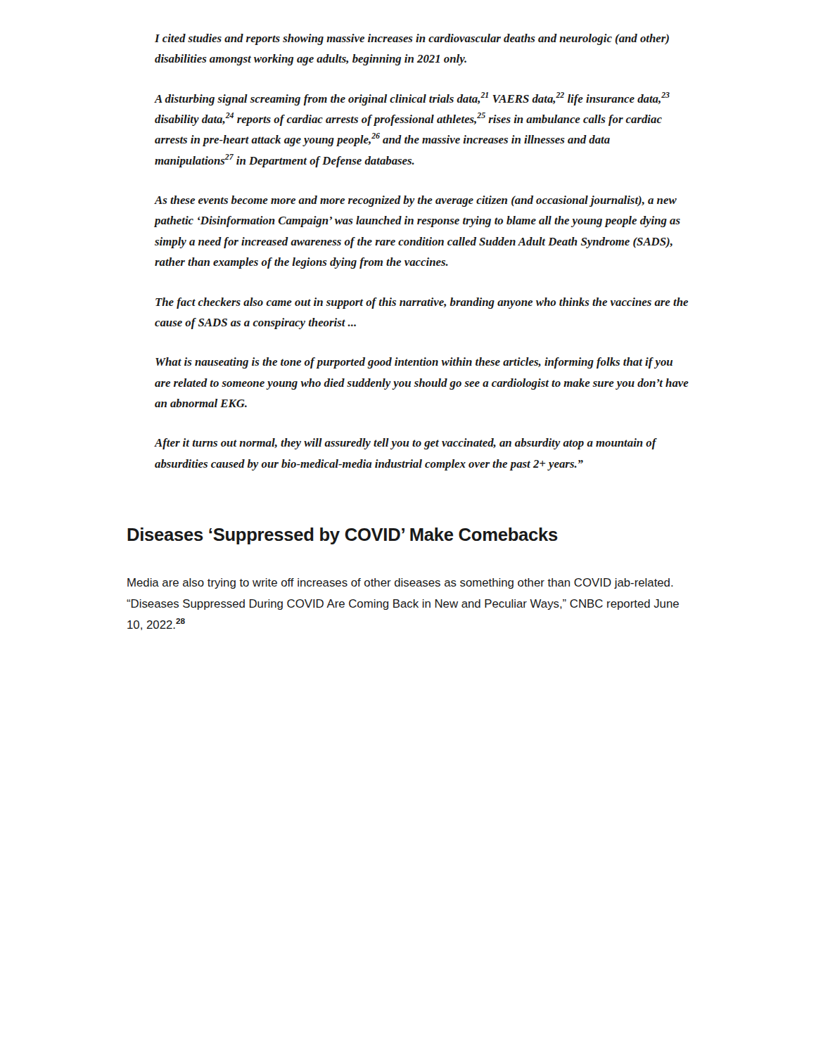I cited studies and reports showing massive increases in cardiovascular deaths and neurologic (and other) disabilities amongst working age adults, beginning in 2021 only.
A disturbing signal screaming from the original clinical trials data,21 VAERS data,22 life insurance data,23 disability data,24 reports of cardiac arrests of professional athletes,25 rises in ambulance calls for cardiac arrests in pre-heart attack age young people,26 and the massive increases in illnesses and data manipulations27 in Department of Defense databases.
As these events become more and more recognized by the average citizen (and occasional journalist), a new pathetic ‘Disinformation Campaign’ was launched in response trying to blame all the young people dying as simply a need for increased awareness of the rare condition called Sudden Adult Death Syndrome (SADS), rather than examples of the legions dying from the vaccines.
The fact checkers also came out in support of this narrative, branding anyone who thinks the vaccines are the cause of SADS as a conspiracy theorist ...
What is nauseating is the tone of purported good intention within these articles, informing folks that if you are related to someone young who died suddenly you should go see a cardiologist to make sure you don’t have an abnormal EKG.
After it turns out normal, they will assuredly tell you to get vaccinated, an absurdity atop a mountain of absurdities caused by our bio-medical-media industrial complex over the past 2+ years.”
Diseases ‘Suppressed by COVID’ Make Comebacks
Media are also trying to write off increases of other diseases as something other than COVID jab-related. “Diseases Suppressed During COVID Are Coming Back in New and Peculiar Ways,” CNBC reported June 10, 2022.28